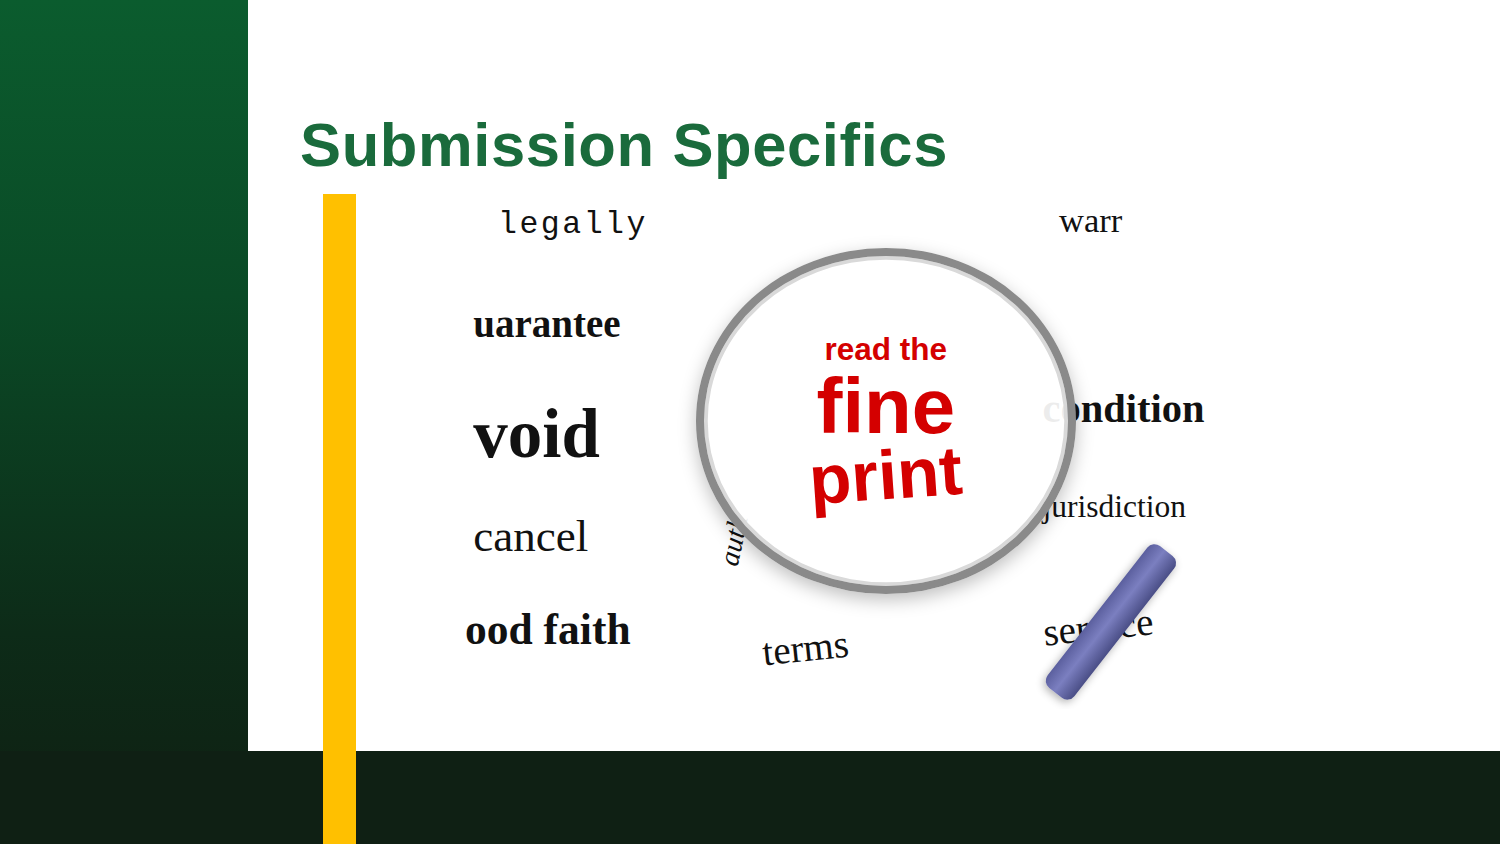Submission Specifics
legally uarantee void cancel ood faith auth terms service warr condition jurisdiction
read the
fine
print